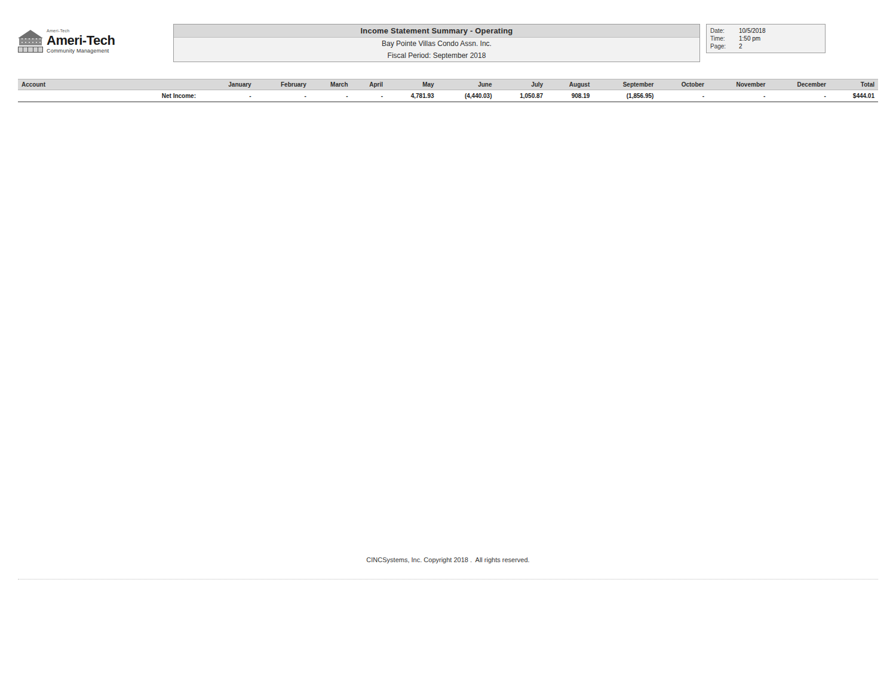Ameri-Tech
Ameri-Tech
Community Management
Income Statement Summary - Operating
Bay Pointe Villas Condo Assn. Inc.
Fiscal Period: September 2018
Date: 10/5/2018
Time: 1:50 pm
Page: 2
| Account | January | February | March | April | May | June | July | August | September | October | November | December | Total |
| --- | --- | --- | --- | --- | --- | --- | --- | --- | --- | --- | --- | --- | --- |
| Net Income: | - | - | - | - | 4,781.93 | (4,440.03) | 1,050.87 | 908.19 | (1,856.95) | - | - | - | $444.01 |
CINCSystems, Inc. Copyright 2018 . All rights reserved.